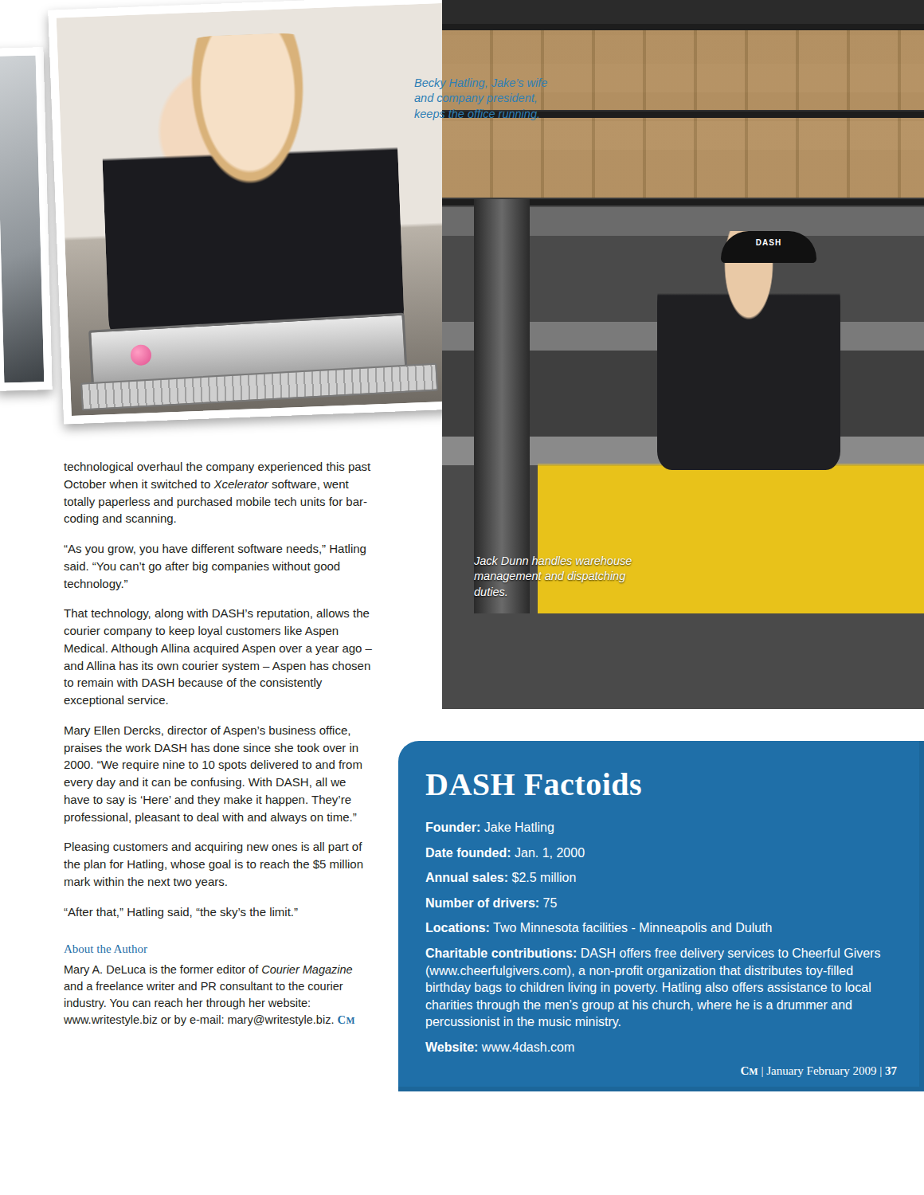Becky Hatling, Jake’s wife and company president, keeps the office running.
Jack Dunn handles warehouse management and dispatching duties.
technological overhaul the company experienced this past October when it switched to Xcelerator software, went totally paperless and purchased mobile tech units for bar-coding and scanning.
“As you grow, you have different software needs,” Hatling said. “You can’t go after big companies without good technology.”
That technology, along with DASH’s reputation, allows the courier company to keep loyal customers like Aspen Medical. Although Allina acquired Aspen over a year ago – and Allina has its own courier system – Aspen has chosen to remain with DASH because of the consistently exceptional service.
Mary Ellen Dercks, director of Aspen’s business office, praises the work DASH has done since she took over in 2000. “We require nine to 10 spots delivered to and from every day and it can be confusing. With DASH, all we have to say is ‘Here’ and they make it happen. They’re professional, pleasant to deal with and always on time.”
Pleasing customers and acquiring new ones is all part of the plan for Hatling, whose goal is to reach the $5 million mark within the next two years.
“After that,” Hatling said, “the sky’s the limit.”
About the Author
Mary A. DeLuca is the former editor of Courier Magazine and a freelance writer and PR consultant to the courier industry. You can reach her through her website: www.writestyle.biz or by e-mail: mary@writestyle.biz. CM
DASH Factoids
Founder: Jake Hatling
Date founded: Jan. 1, 2000
Annual sales: $2.5 million
Number of drivers: 75
Locations: Two Minnesota facilities - Minneapolis and Duluth
Charitable contributions: DASH offers free delivery services to Cheerful Givers (www.cheerfulgivers.com), a non-profit organization that distributes toy-filled birthday bags to children living in poverty. Hatling also offers assistance to local charities through the men’s group at his church, where he is a drummer and percussionist in the music ministry.
Website: www.4dash.com
CM | January February 2009 | 37